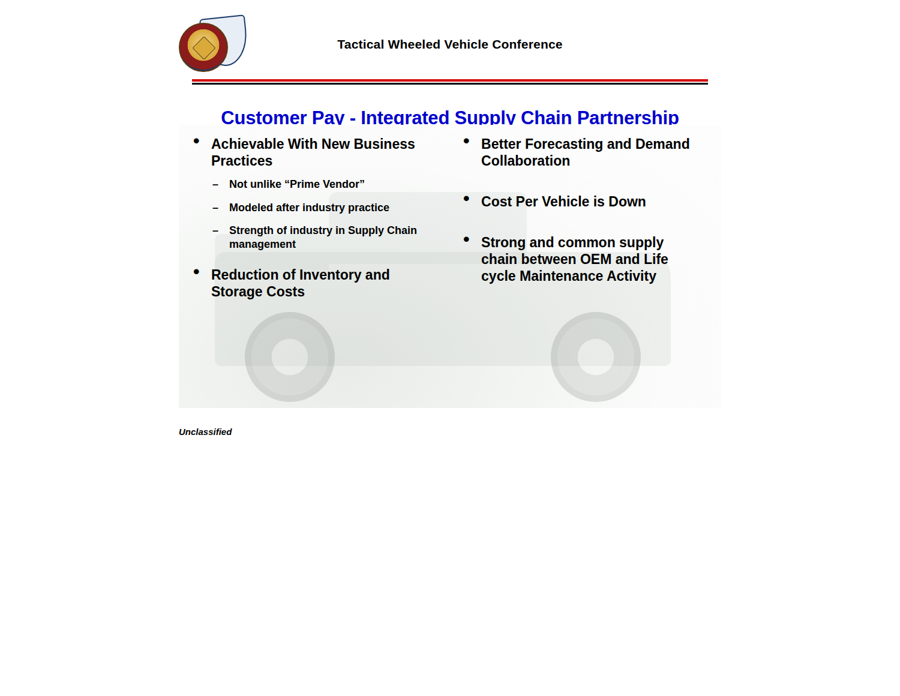Tactical Wheeled Vehicle Conference
Customer Pay - Integrated Supply Chain Partnership
Achievable With New Business Practices
Not unlike “Prime Vendor”
Modeled after industry practice
Strength of industry in Supply Chain management
Reduction of Inventory and Storage Costs
Better Forecasting and Demand Collaboration
Cost Per Vehicle is Down
Strong and common supply chain between OEM and Life cycle Maintenance Activity
Unclassified